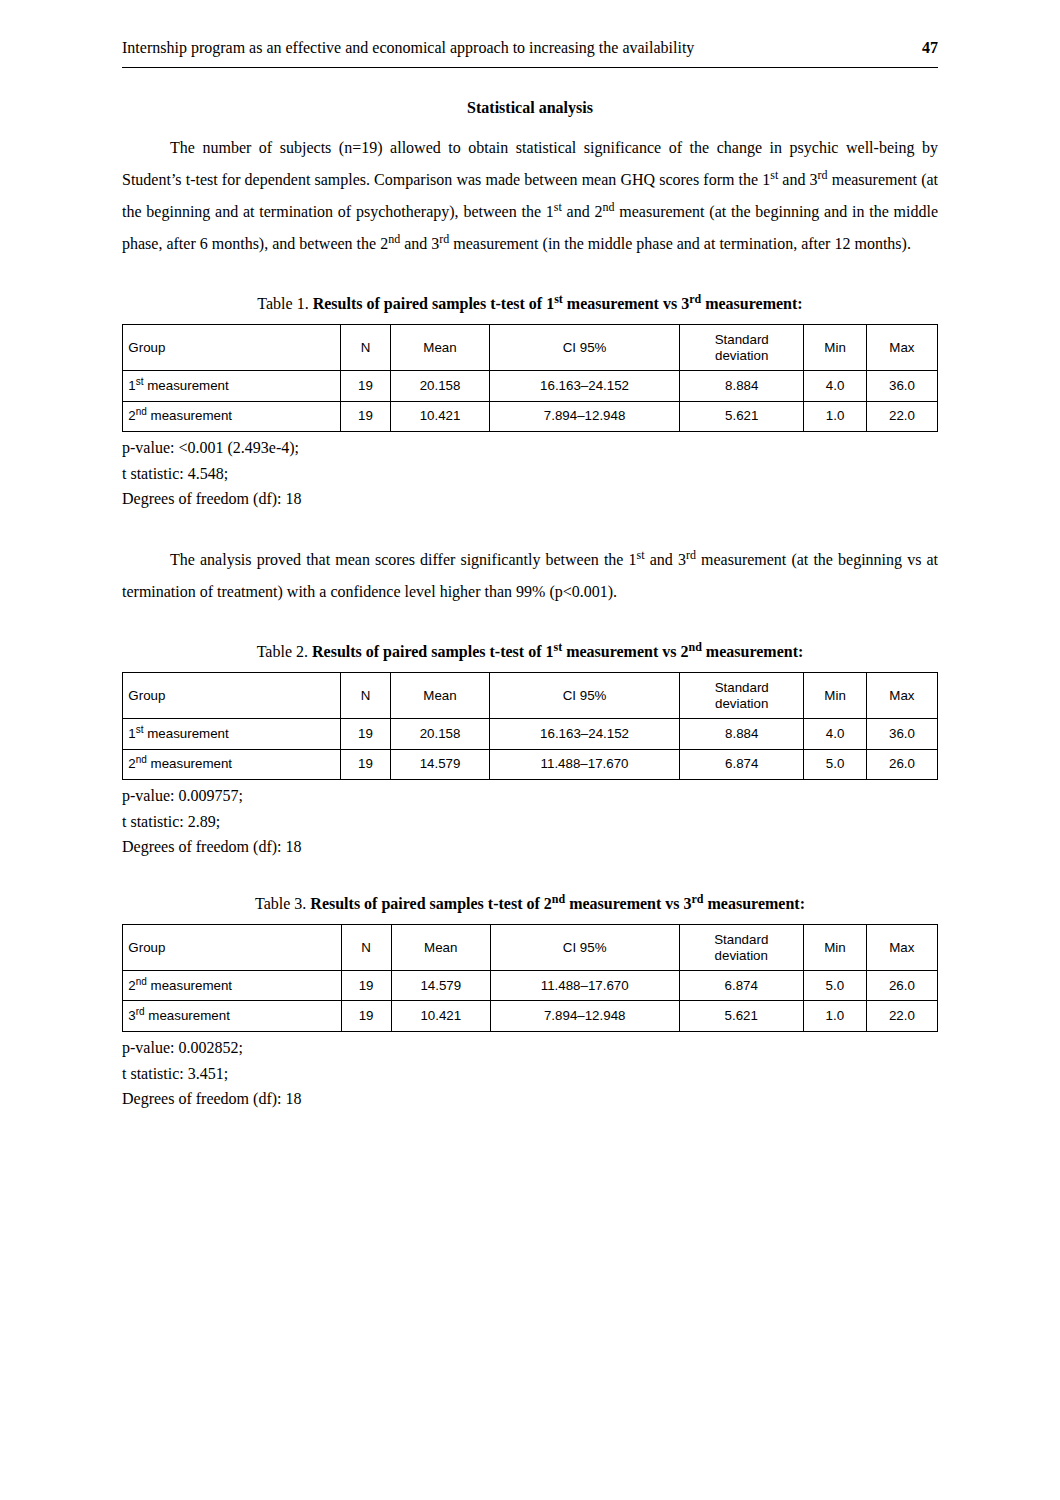Internship program as an effective and economical approach to increasing the availability 47
Statistical analysis
The number of subjects (n=19) allowed to obtain statistical significance of the change in psychic well-being by Student’s t-test for dependent samples. Comparison was made between mean GHQ scores form the 1st and 3rd measurement (at the beginning and at termination of psychotherapy), between the 1st and 2nd measurement (at the beginning and in the middle phase, after 6 months), and between the 2nd and 3rd measurement (in the middle phase and at termination, after 12 months).
Table 1. Results of paired samples t-test of 1st measurement vs 3rd measurement:
| Group | N | Mean | CI 95% | Standard deviation | Min | Max |
| --- | --- | --- | --- | --- | --- | --- |
| 1 st measurement | 19 | 20.158 | 16.163–24.152 | 8.884 | 4.0 | 36.0 |
| 2 nd measurement | 19 | 10.421 | 7.894–12.948 | 5.621 | 1.0 | 22.0 |
p-value: <0.001 (2.493e-4);
t statistic: 4.548;
Degrees of freedom (df): 18
The analysis proved that mean scores differ significantly between the 1st and 3rd measurement (at the beginning vs at termination of treatment) with a confidence level higher than 99% (p<0.001).
Table 2. Results of paired samples t-test of 1st measurement vs 2nd measurement:
| Group | N | Mean | CI 95% | Standard deviation | Min | Max |
| --- | --- | --- | --- | --- | --- | --- |
| 1 st measurement | 19 | 20.158 | 16.163–24.152 | 8.884 | 4.0 | 36.0 |
| 2 nd measurement | 19 | 14.579 | 11.488–17.670 | 6.874 | 5.0 | 26.0 |
p-value: 0.009757;
t statistic: 2.89;
Degrees of freedom (df): 18
Table 3. Results of paired samples t-test of 2nd measurement vs 3rd measurement:
| Group | N | Mean | CI 95% | Standard deviation | Min | Max |
| --- | --- | --- | --- | --- | --- | --- |
| 2 nd measurement | 19 | 14.579 | 11.488–17.670 | 6.874 | 5.0 | 26.0 |
| 3 rd measurement | 19 | 10.421 | 7.894–12.948 | 5.621 | 1.0 | 22.0 |
p-value: 0.002852;
t statistic: 3.451;
Degrees of freedom (df): 18